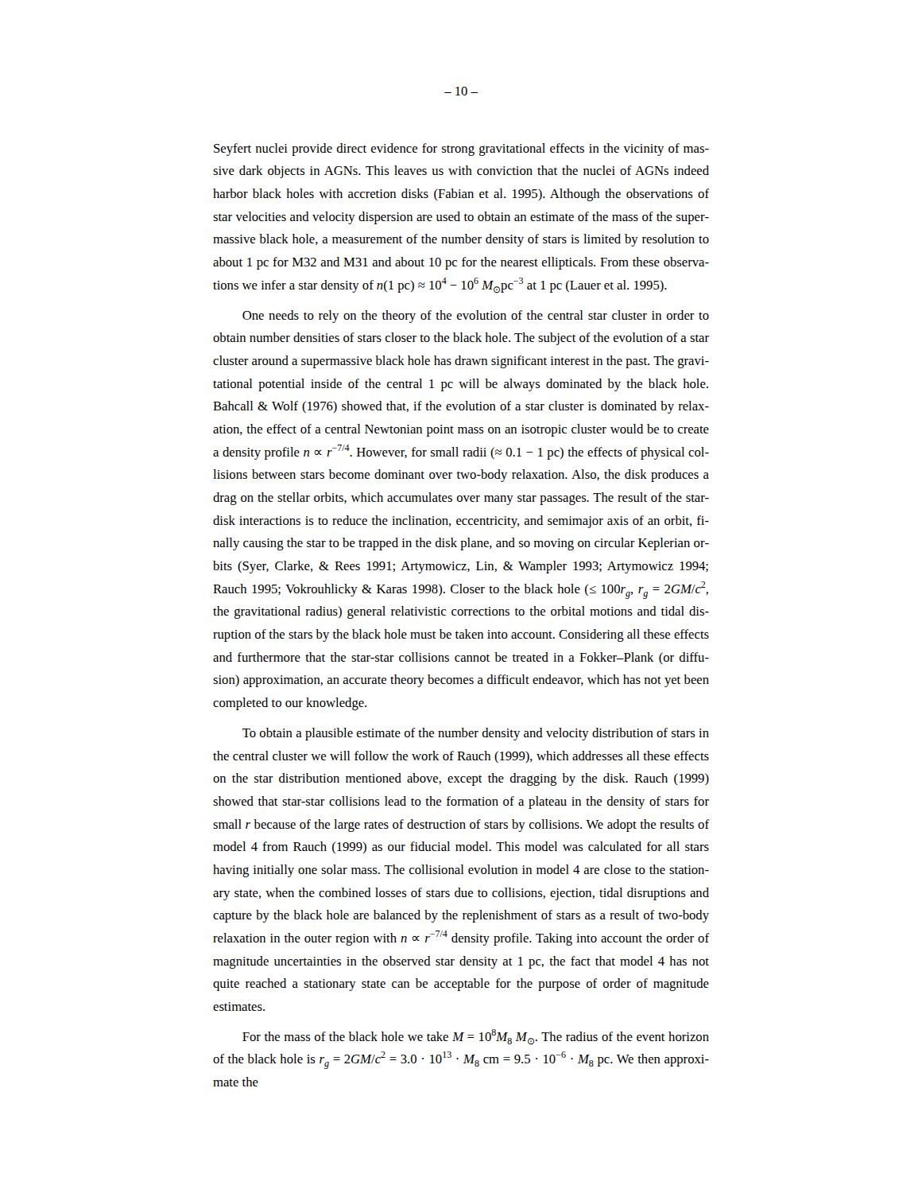– 10 –
Seyfert nuclei provide direct evidence for strong gravitational effects in the vicinity of massive dark objects in AGNs. This leaves us with conviction that the nuclei of AGNs indeed harbor black holes with accretion disks (Fabian et al. 1995). Although the observations of star velocities and velocity dispersion are used to obtain an estimate of the mass of the supermassive black hole, a measurement of the number density of stars is limited by resolution to about 1 pc for M32 and M31 and about 10 pc for the nearest ellipticals. From these observations we infer a star density of n(1 pc) ≈ 104 − 106 M⊙pc−3 at 1 pc (Lauer et al. 1995).
One needs to rely on the theory of the evolution of the central star cluster in order to obtain number densities of stars closer to the black hole. The subject of the evolution of a star cluster around a supermassive black hole has drawn significant interest in the past. The gravitational potential inside of the central 1 pc will be always dominated by the black hole. Bahcall & Wolf (1976) showed that, if the evolution of a star cluster is dominated by relaxation, the effect of a central Newtonian point mass on an isotropic cluster would be to create a density profile n ∝ r−7/4. However, for small radii (≈ 0.1 − 1 pc) the effects of physical collisions between stars become dominant over two-body relaxation. Also, the disk produces a drag on the stellar orbits, which accumulates over many star passages. The result of the star-disk interactions is to reduce the inclination, eccentricity, and semimajor axis of an orbit, finally causing the star to be trapped in the disk plane, and so moving on circular Keplerian orbits (Syer, Clarke, & Rees 1991; Artymowicz, Lin, & Wampler 1993; Artymowicz 1994; Rauch 1995; Vokrouhlicky & Karas 1998). Closer to the black hole (≤ 100rg, rg = 2GM/c2, the gravitational radius) general relativistic corrections to the orbital motions and tidal disruption of the stars by the black hole must be taken into account. Considering all these effects and furthermore that the star-star collisions cannot be treated in a Fokker–Plank (or diffusion) approximation, an accurate theory becomes a difficult endeavor, which has not yet been completed to our knowledge.
To obtain a plausible estimate of the number density and velocity distribution of stars in the central cluster we will follow the work of Rauch (1999), which addresses all these effects on the star distribution mentioned above, except the dragging by the disk. Rauch (1999) showed that star-star collisions lead to the formation of a plateau in the density of stars for small r because of the large rates of destruction of stars by collisions. We adopt the results of model 4 from Rauch (1999) as our fiducial model. This model was calculated for all stars having initially one solar mass. The collisional evolution in model 4 are close to the stationary state, when the combined losses of stars due to collisions, ejection, tidal disruptions and capture by the black hole are balanced by the replenishment of stars as a result of two-body relaxation in the outer region with n ∝ r−7/4 density profile. Taking into account the order of magnitude uncertainties in the observed star density at 1 pc, the fact that model 4 has not quite reached a stationary state can be acceptable for the purpose of order of magnitude estimates.
For the mass of the black hole we take M = 108M8 M⊙. The radius of the event horizon of the black hole is rg = 2GM/c2 = 3.0 · 1013 · M8 cm = 9.5 · 10−6 · M8 pc. We then approximate the